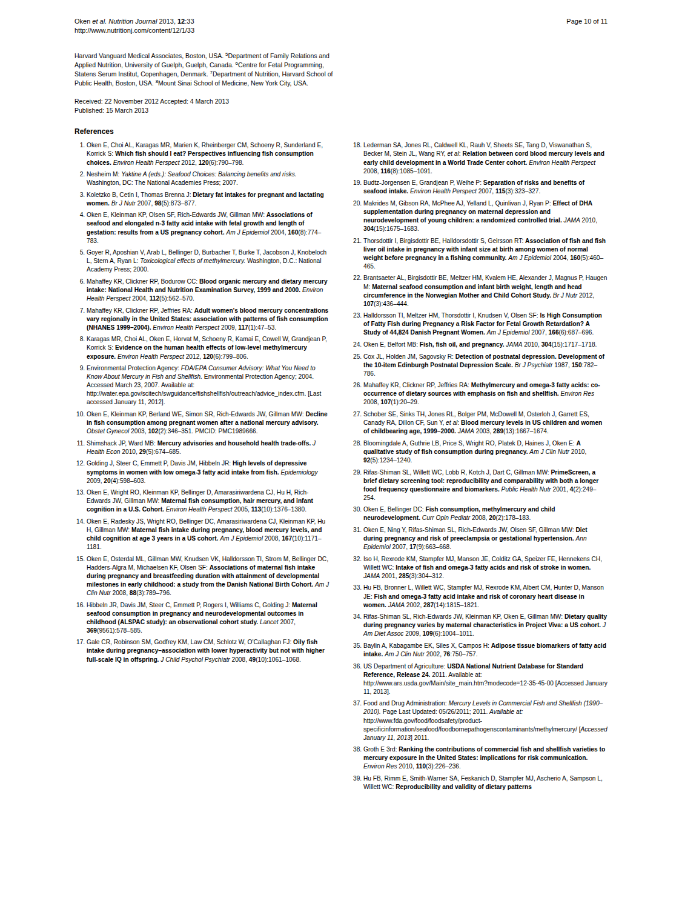Oken et al. Nutrition Journal 2013, 12:33
http://www.nutritionj.com/content/12/1/33
Page 10 of 11
Harvard Vanguard Medical Associates, Boston, USA. 5Department of Family Relations and Applied Nutrition, University of Guelph, Guelph, Canada. 6Centre for Fetal Programming, Statens Serum Institut, Copenhagen, Denmark. 7Department of Nutrition, Harvard School of Public Health, Boston, USA. 8Mount Sinai School of Medicine, New York City, USA.
Received: 22 November 2012 Accepted: 4 March 2013
Published: 15 March 2013
References
Oken E, Choi AL, Karagas MR, Marien K, Rheinberger CM, Schoeny R, Sunderland E, Korrick S: Which fish should I eat? Perspectives influencing fish consumption choices. Environ Health Perspect 2012, 120(6):790–798.
Nesheim M: Yaktine A (eds.): Seafood Choices: Balancing benefits and risks. Washington, DC: The National Academies Press; 2007.
Koletzko B, Cetin I, Thomas Brenna J: Dietary fat intakes for pregnant and lactating women. Br J Nutr 2007, 98(5):873–877.
Oken E, Kleinman KP, Olsen SF, Rich-Edwards JW, Gillman MW: Associations of seafood and elongated n-3 fatty acid intake with fetal growth and length of gestation: results from a US pregnancy cohort. Am J Epidemiol 2004, 160(8):774–783.
Goyer R, Aposhian V, Arab L, Bellinger D, Burbacher T, Burke T, Jacobson J, Knobeloch L, Stern A, Ryan L: Toxicological effects of methylmercury. Washington, D.C.: National Academy Press; 2000.
Mahaffey KR, Clickner RP, Bodurow CC: Blood organic mercury and dietary mercury intake: National Health and Nutrition Examination Survey, 1999 and 2000. Environ Health Perspect 2004, 112(5):562–570.
Mahaffey KR, Clickner RP, Jeffries RA: Adult women's blood mercury concentrations vary regionally in the United States: association with patterns of fish consumption (NHANES 1999–2004). Environ Health Perspect 2009, 117(1):47–53.
Karagas MR, Choi AL, Oken E, Horvat M, Schoeny R, Kamai E, Cowell W, Grandjean P, Korrick S: Evidence on the human health effects of low-level methylmercury exposure. Environ Health Perspect 2012, 120(6):799–806.
Environmental Protection Agency: FDA/EPA Consumer Advisory: What You Need to Know About Mercury in Fish and Shellfish. Environmental Protection Agency; 2004. Accessed March 23, 2007. Available at: http://water.epa.gov/scitech/swguidance/fishshellfish/outreach/advice_index.cfm. [Last accessed January 11, 2012].
Oken E, Kleinman KP, Berland WE, Simon SR, Rich-Edwards JW, Gillman MW: Decline in fish consumption among pregnant women after a national mercury advisory. Obstet Gynecol 2003, 102(2):346–351. PMCID: PMC1989666.
Shimshack JP, Ward MB: Mercury advisories and household health trade-offs. J Health Econ 2010, 29(5):674–685.
Golding J, Steer C, Emmett P, Davis JM, Hibbeln JR: High levels of depressive symptoms in women with low omega-3 fatty acid intake from fish. Epidemiology 2009, 20(4):598–603.
Oken E, Wright RO, Kleinman KP, Bellinger D, Amarasiriwardena CJ, Hu H, Rich-Edwards JW, Gillman MW: Maternal fish consumption, hair mercury, and infant cognition in a U.S. Cohort. Environ Health Perspect 2005, 113(10):1376–1380.
Oken E, Radesky JS, Wright RO, Bellinger DC, Amarasiriwardena CJ, Kleinman KP, Hu H, Gillman MW: Maternal fish intake during pregnancy, blood mercury levels, and child cognition at age 3 years in a US cohort. Am J Epidemiol 2008, 167(10):1171–1181.
Oken E, Osterdal ML, Gillman MW, Knudsen VK, Halldorsson TI, Strom M, Bellinger DC, Hadders-Algra M, Michaelsen KF, Olsen SF: Associations of maternal fish intake during pregnancy and breastfeeding duration with attainment of developmental milestones in early childhood: a study from the Danish National Birth Cohort. Am J Clin Nutr 2008, 88(3):789–796.
Hibbeln JR, Davis JM, Steer C, Emmett P, Rogers I, Williams C, Golding J: Maternal seafood consumption in pregnancy and neurodevelopmental outcomes in childhood (ALSPAC study): an observational cohort study. Lancet 2007, 369(9561):578–585.
Gale CR, Robinson SM, Godfrey KM, Law CM, Schlotz W, O'Callaghan FJ: Oily fish intake during pregnancy–association with lower hyperactivity but not with higher full-scale IQ in offspring. J Child Psychol Psychiatr 2008, 49(10):1061–1068.
Lederman SA, Jones RL, Caldwell KL, Rauh V, Sheets SE, Tang D, Viswanathan S, Becker M, Stein JL, Wang RY, et al: Relation between cord blood mercury levels and early child development in a World Trade Center cohort. Environ Health Perspect 2008, 116(8):1085–1091.
Budtz-Jorgensen E, Grandjean P, Weihe P: Separation of risks and benefits of seafood intake. Environ Health Perspect 2007, 115(3):323–327.
Makrides M, Gibson RA, McPhee AJ, Yelland L, Quinlivan J, Ryan P: Effect of DHA supplementation during pregnancy on maternal depression and neurodevelopment of young children: a randomized controlled trial. JAMA 2010, 304(15):1675–1683.
Thorsdottir I, Birgisdottir BE, Halldorsdottir S, Geirsson RT: Association of fish and fish liver oil intake in pregnancy with infant size at birth among women of normal weight before pregnancy in a fishing community. Am J Epidemiol 2004, 160(5):460–465.
Brantsaeter AL, Birgisdottir BE, Meltzer HM, Kvalem HE, Alexander J, Magnus P, Haugen M: Maternal seafood consumption and infant birth weight, length and head circumference in the Norwegian Mother and Child Cohort Study. Br J Nutr 2012, 107(3):436–444.
Halldorsson TI, Meltzer HM, Thorsdottir I, Knudsen V, Olsen SF: Is High Consumption of Fatty Fish during Pregnancy a Risk Factor for Fetal Growth Retardation? A Study of 44,824 Danish Pregnant Women. Am J Epidemiol 2007, 166(6):687–696.
Oken E, Belfort MB: Fish, fish oil, and pregnancy. JAMA 2010, 304(15):1717–1718.
Cox JL, Holden JM, Sagovsky R: Detection of postnatal depression. Development of the 10-item Edinburgh Postnatal Depression Scale. Br J Psychiatr 1987, 150:782–786.
Mahaffey KR, Clickner RP, Jeffries RA: Methylmercury and omega-3 fatty acids: co-occurrence of dietary sources with emphasis on fish and shellfish. Environ Res 2008, 107(1):20–29.
Schober SE, Sinks TH, Jones RL, Bolger PM, McDowell M, Osterloh J, Garrett ES, Canady RA, Dillon CF, Sun Y, et al: Blood mercury levels in US children and women of childbearing age, 1999–2000. JAMA 2003, 289(13):1667–1674.
Bloomingdale A, Guthrie LB, Price S, Wright RO, Platek D, Haines J, Oken E: A qualitative study of fish consumption during pregnancy. Am J Clin Nutr 2010, 92(5):1234–1240.
Rifas-Shiman SL, Willett WC, Lobb R, Kotch J, Dart C, Gillman MW: PrimeScreen, a brief dietary screening tool: reproducibility and comparability with both a longer food frequency questionnaire and biomarkers. Public Health Nutr 2001, 4(2):249–254.
Oken E, Bellinger DC: Fish consumption, methylmercury and child neurodevelopment. Curr Opin Pediatr 2008, 20(2):178–183.
Oken E, Ning Y, Rifas-Shiman SL, Rich-Edwards JW, Olsen SF, Gillman MW: Diet during pregnancy and risk of preeclampsia or gestational hypertension. Ann Epidemiol 2007, 17(9):663–668.
Iso H, Rexrode KM, Stampfer MJ, Manson JE, Colditz GA, Speizer FE, Hennekens CH, Willett WC: Intake of fish and omega-3 fatty acids and risk of stroke in women. JAMA 2001, 285(3):304–312.
Hu FB, Bronner L, Willett WC, Stampfer MJ, Rexrode KM, Albert CM, Hunter D, Manson JE: Fish and omega-3 fatty acid intake and risk of coronary heart disease in women. JAMA 2002, 287(14):1815–1821.
Rifas-Shiman SL, Rich-Edwards JW, Kleinman KP, Oken E, Gillman MW: Dietary quality during pregnancy varies by maternal characteristics in Project Viva: a US cohort. J Am Diet Assoc 2009, 109(6):1004–1011.
Baylin A, Kabagambe EK, Siles X, Campos H: Adipose tissue biomarkers of fatty acid intake. Am J Clin Nutr 2002, 76:750–757.
US Department of Agriculture: USDA National Nutrient Database for Standard Reference, Release 24. 2011. Available at: http://www.ars.usda.gov/Main/site_main.htm?modecode=12-35-45-00 [Accessed January 11, 2013].
Food and Drug Administration: Mercury Levels in Commercial Fish and Shellfish (1990–2010). Page Last Updated: 05/26/2011; 2011. Available at: http://www.fda.gov/food/foodsafety/product-specificinformation/seafood/foodbornepathogenscontaminants/methylmercury/ [Accessed January 11, 2013] 2011.
Groth E 3rd: Ranking the contributions of commercial fish and shellfish varieties to mercury exposure in the United States: implications for risk communication. Environ Res 2010, 110(3):226–236.
Hu FB, Rimm E, Smith-Warner SA, Feskanich D, Stampfer MJ, Ascherio A, Sampson L, Willett WC: Reproducibility and validity of dietary patterns